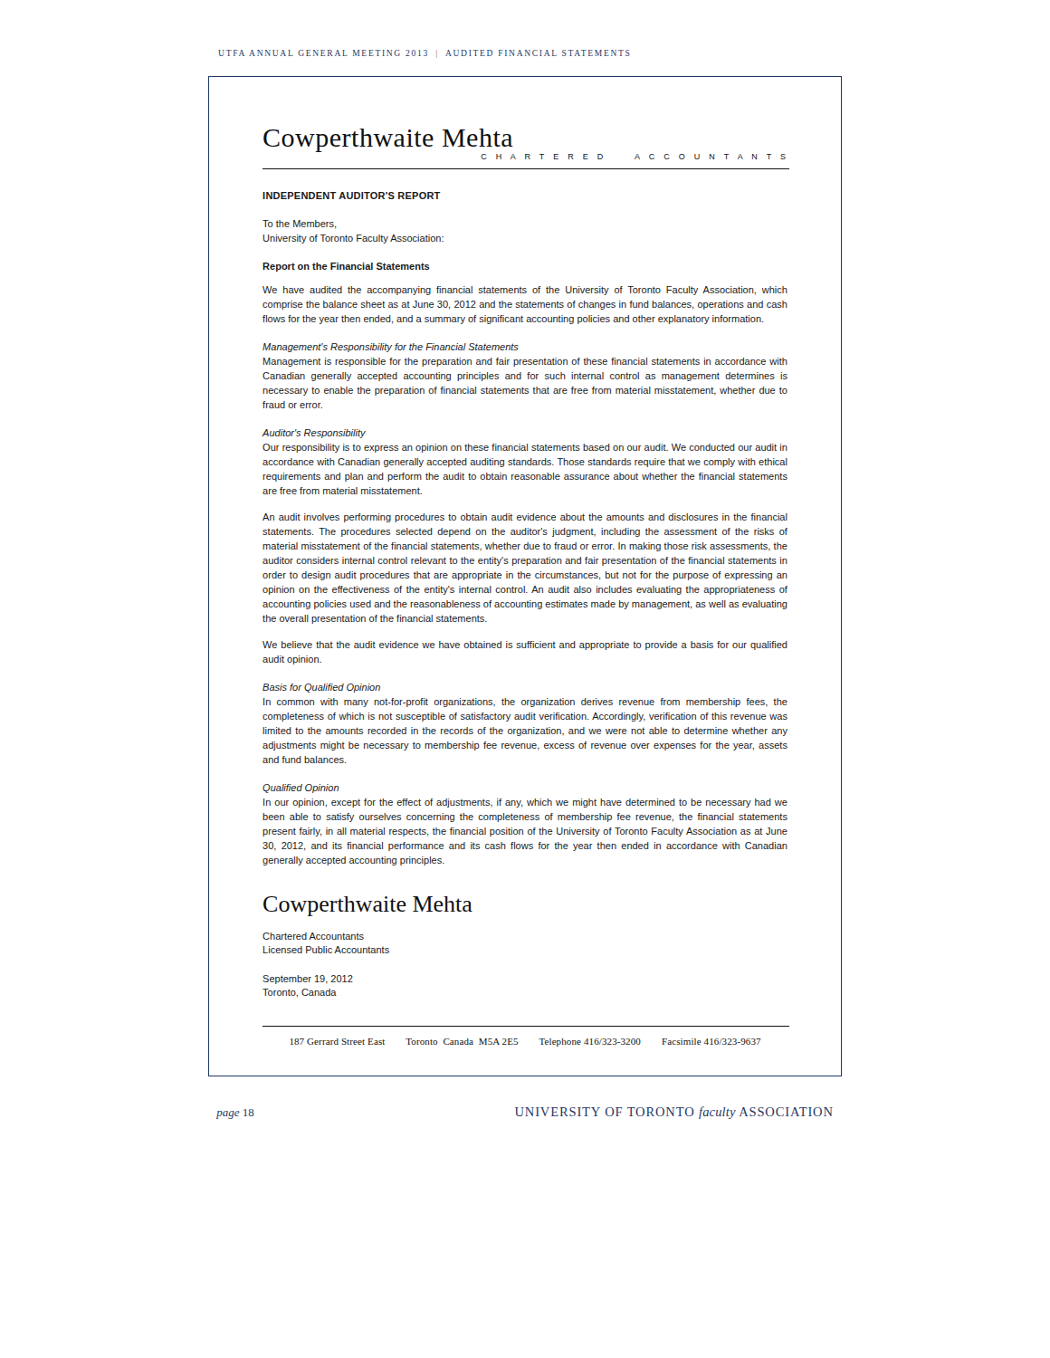UTFA Annual General Meeting 2013 | Audited Financial Statements
Cowperthwaite Mehta
C H A R T E R E D A C C O U N T A N T S
INDEPENDENT AUDITOR'S REPORT
To the Members,
University of Toronto Faculty Association:
Report on the Financial Statements
We have audited the accompanying financial statements of the University of Toronto Faculty Association, which comprise the balance sheet as at June 30, 2012 and the statements of changes in fund balances, operations and cash flows for the year then ended, and a summary of significant accounting policies and other explanatory information.
Management's Responsibility for the Financial Statements
Management is responsible for the preparation and fair presentation of these financial statements in accordance with Canadian generally accepted accounting principles and for such internal control as management determines is necessary to enable the preparation of financial statements that are free from material misstatement, whether due to fraud or error.
Auditor's Responsibility
Our responsibility is to express an opinion on these financial statements based on our audit. We conducted our audit in accordance with Canadian generally accepted auditing standards. Those standards require that we comply with ethical requirements and plan and perform the audit to obtain reasonable assurance about whether the financial statements are free from material misstatement.
An audit involves performing procedures to obtain audit evidence about the amounts and disclosures in the financial statements. The procedures selected depend on the auditor's judgment, including the assessment of the risks of material misstatement of the financial statements, whether due to fraud or error. In making those risk assessments, the auditor considers internal control relevant to the entity's preparation and fair presentation of the financial statements in order to design audit procedures that are appropriate in the circumstances, but not for the purpose of expressing an opinion on the effectiveness of the entity's internal control. An audit also includes evaluating the appropriateness of accounting policies used and the reasonableness of accounting estimates made by management, as well as evaluating the overall presentation of the financial statements.
We believe that the audit evidence we have obtained is sufficient and appropriate to provide a basis for our qualified audit opinion.
Basis for Qualified Opinion
In common with many not-for-profit organizations, the organization derives revenue from membership fees, the completeness of which is not susceptible of satisfactory audit verification. Accordingly, verification of this revenue was limited to the amounts recorded in the records of the organization, and we were not able to determine whether any adjustments might be necessary to membership fee revenue, excess of revenue over expenses for the year, assets and fund balances.
Qualified Opinion
In our opinion, except for the effect of adjustments, if any, which we might have determined to be necessary had we been able to satisfy ourselves concerning the completeness of membership fee revenue, the financial statements present fairly, in all material respects, the financial position of the University of Toronto Faculty Association as at June 30, 2012, and its financial performance and its cash flows for the year then ended in accordance with Canadian generally accepted accounting principles.
Cowperthwaite Mehta
Chartered Accountants
Licensed Public Accountants
September 19, 2012
Toronto, Canada
187 Gerrard Street East Toronto Canada M5A 2E5 Telephone 416/323-3200 Facsimile 416/323-9637
page 18
UNIVERSITY OF TORONTO faculty ASSOCIATION